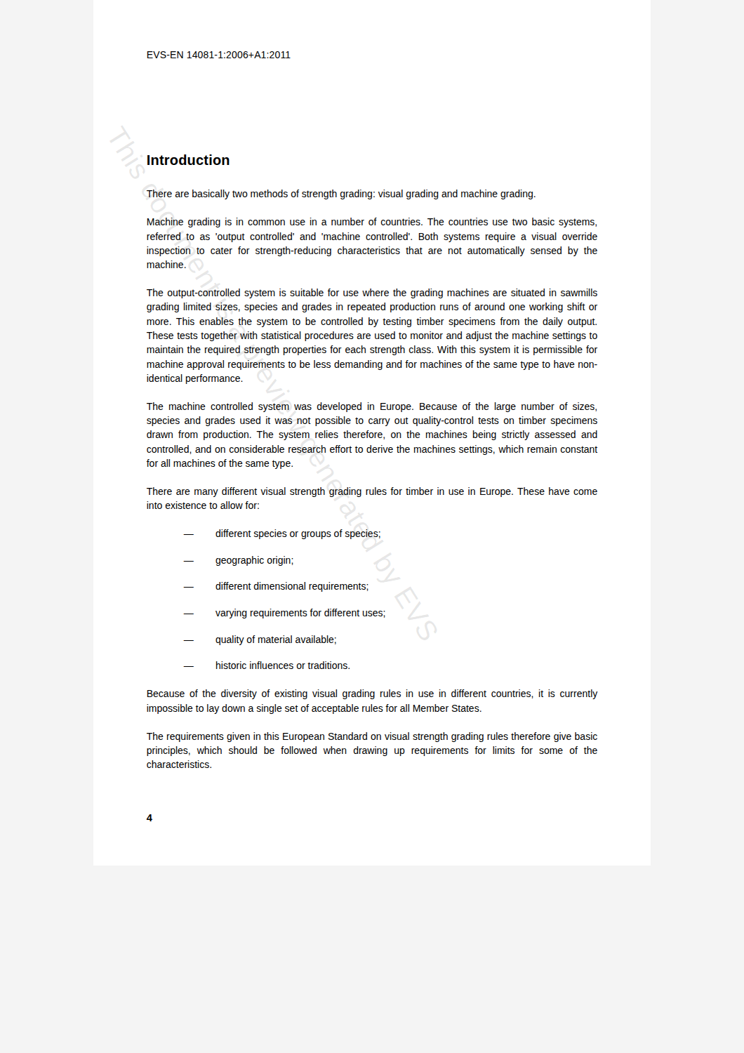This document is a preview generated by EVS
EVS-EN 14081-1:2006+A1:2011
Introduction
There are basically two methods of strength grading: visual grading and machine grading.
Machine grading is in common use in a number of countries. The countries use two basic systems, referred to as 'output controlled' and 'machine controlled'. Both systems require a visual override inspection to cater for strength-reducing characteristics that are not automatically sensed by the machine.
The output-controlled system is suitable for use where the grading machines are situated in sawmills grading limited sizes, species and grades in repeated production runs of around one working shift or more. This enables the system to be controlled by testing timber specimens from the daily output. These tests together with statistical procedures are used to monitor and adjust the machine settings to maintain the required strength properties for each strength class. With this system it is permissible for machine approval requirements to be less demanding and for machines of the same type to have non-identical performance.
The machine controlled system was developed in Europe. Because of the large number of sizes, species and grades used it was not possible to carry out quality-control tests on timber specimens drawn from production. The system relies therefore, on the machines being strictly assessed and controlled, and on considerable research effort to derive the machines settings, which remain constant for all machines of the same type.
There are many different visual strength grading rules for timber in use in Europe. These have come into existence to allow for:
different species or groups of species;
geographic origin;
different dimensional requirements;
varying requirements for different uses;
quality of material available;
historic influences or traditions.
Because of the diversity of existing visual grading rules in use in different countries, it is currently impossible to lay down a single set of acceptable rules for all Member States.
The requirements given in this European Standard on visual strength grading rules therefore give basic principles, which should be followed when drawing up requirements for limits for some of the characteristics.
4